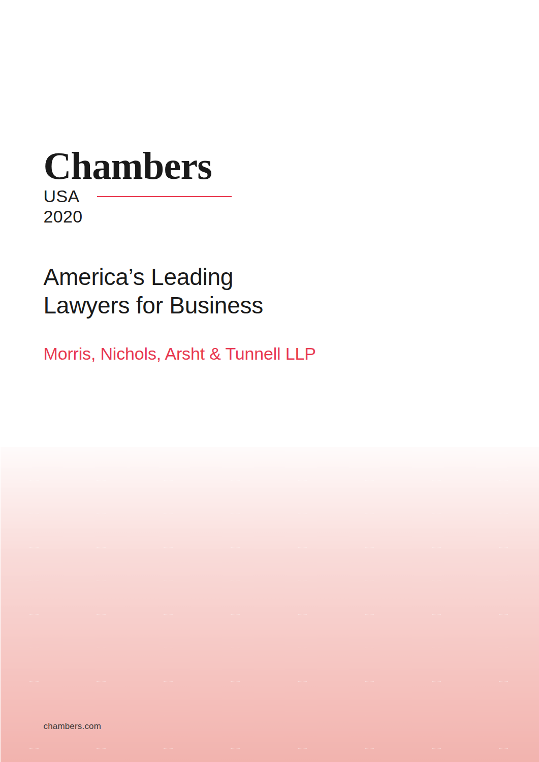Chambers
USA
2020
America’s Leading
Lawyers for Business
Morris, Nichols, Arsht & Tunnell LLP
chambers.com